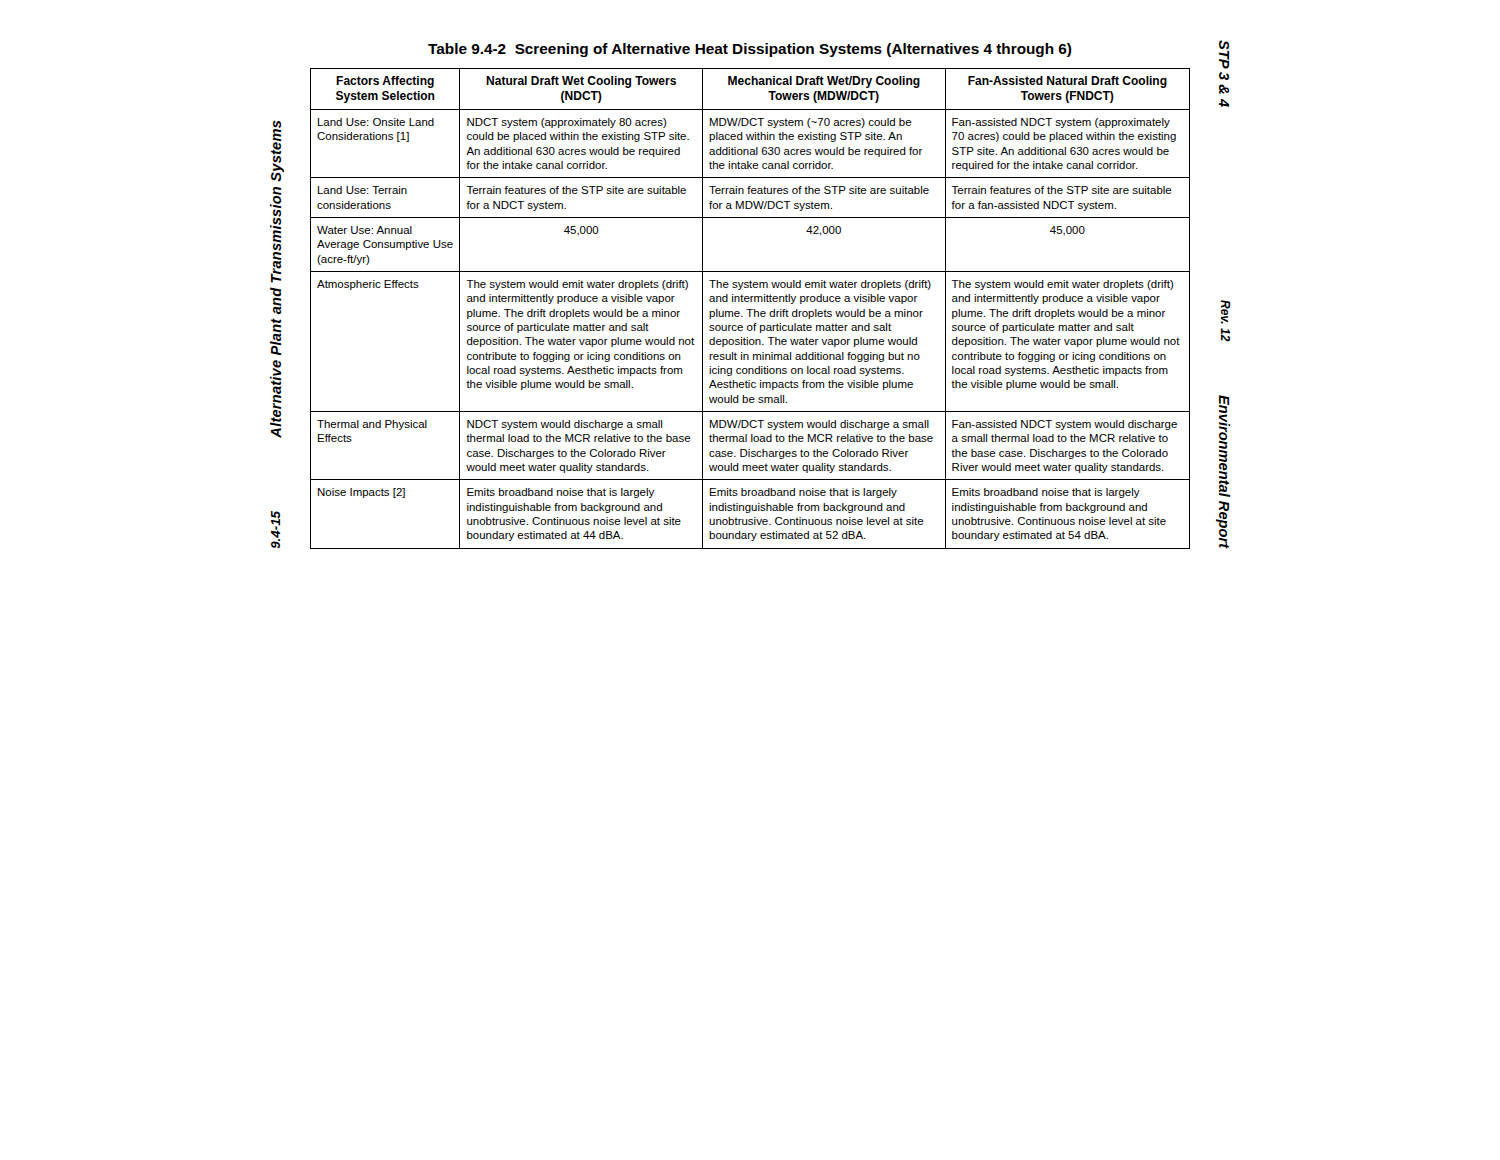Alternative Plant and Transmission Systems
9.4-15
STP 3 & 4
Rev. 12
Environmental Report
Table 9.4-2 Screening of Alternative Heat Dissipation Systems (Alternatives 4 through 6)
| Factors Affecting System Selection | Natural Draft Wet Cooling Towers (NDCT) | Mechanical Draft Wet/Dry Cooling Towers (MDW/DCT) | Fan-Assisted Natural Draft Cooling Towers (FNDCT) |
| --- | --- | --- | --- |
| Land Use: Onsite Land Considerations [1] | NDCT system (approximately 80 acres) could be placed within the existing STP site. An additional 630 acres would be required for the intake canal corridor. | MDW/DCT system (~70 acres) could be placed within the existing STP site. An additional 630 acres would be required for the intake canal corridor. | Fan-assisted NDCT system (approximately 70 acres) could be placed within the existing STP site. An additional 630 acres would be required for the intake canal corridor. |
| Land Use: Terrain considerations | Terrain features of the STP site are suitable for a NDCT system. | Terrain features of the STP site are suitable for a MDW/DCT system. | Terrain features of the STP site are suitable for a fan-assisted NDCT system. |
| Water Use: Annual Average Consumptive Use (acre-ft/yr) | 45,000 | 42,000 | 45,000 |
| Atmospheric Effects | The system would emit water droplets (drift) and intermittently produce a visible vapor plume. The drift droplets would be a minor source of particulate matter and salt deposition. The water vapor plume would not contribute to fogging or icing conditions on local road systems. Aesthetic impacts from the visible plume would be small. | The system would emit water droplets (drift) and intermittently produce a visible vapor plume. The drift droplets would be a minor source of particulate matter and salt deposition. The water vapor plume would result in minimal additional fogging but no icing conditions on local road systems. Aesthetic impacts from the visible plume would be small. | The system would emit water droplets (drift) and intermittently produce a visible vapor plume. The drift droplets would be a minor source of particulate matter and salt deposition. The water vapor plume would not contribute to fogging or icing conditions on local road systems. Aesthetic impacts from the visible plume would be small. |
| Thermal and Physical Effects | NDCT system would discharge a small thermal load to the MCR relative to the base case. Discharges to the Colorado River would meet water quality standards. | MDW/DCT system would discharge a small thermal load to the MCR relative to the base case. Discharges to the Colorado River would meet water quality standards. | Fan-assisted NDCT system would discharge a small thermal load to the MCR relative to the base case. Discharges to the Colorado River would meet water quality standards. |
| Noise Impacts [2] | Emits broadband noise that is largely indistinguishable from background and unobtrusive. Continuous noise level at site boundary estimated at 44 dBA. | Emits broadband noise that is largely indistinguishable from background and unobtrusive. Continuous noise level at site boundary estimated at 52 dBA. | Emits broadband noise that is largely indistinguishable from background and unobtrusive. Continuous noise level at site boundary estimated at 54 dBA. |